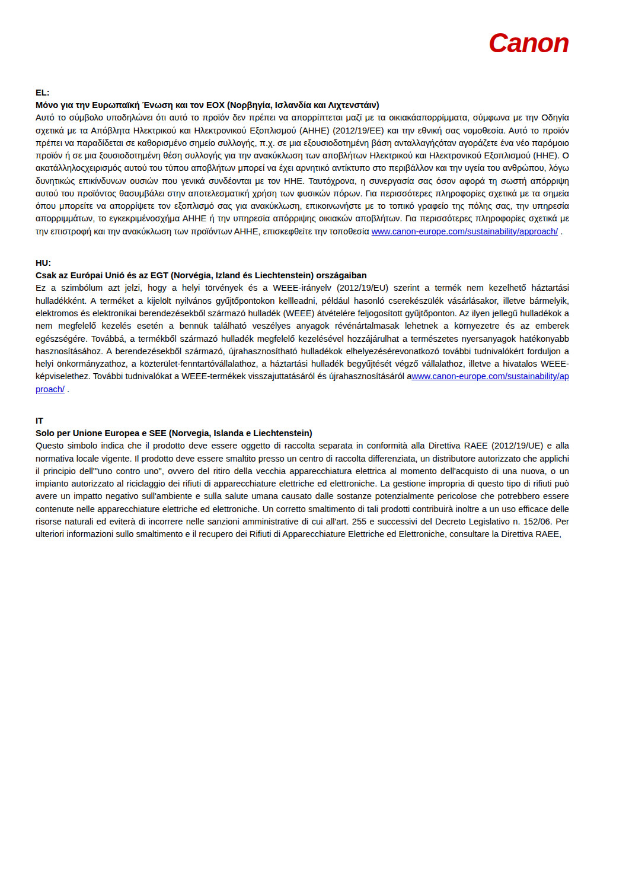Canon
EL:
Μόνο για την Ευρωπαϊκή Ένωση και τον ΕΟΧ (Νορβηγία, Ισλανδία και Λιχτενστάιν)
Αυτό το σύμβολο υποδηλώνει ότι αυτό το προϊόν δεν πρέπει να απορρίπτεται μαζί με τα οικιακάαπορρίμματα, σύμφωνα με την Οδηγία σχετικά με τα Απόβλητα Ηλεκτρικού και Ηλεκτρονικού Εξοπλισμού (ΑΗΗΕ) (2012/19/ΕΕ) και την εθνική σας νομοθεσία. Αυτό το προϊόν πρέπει να παραδίδεται σε καθορισμένο σημείο συλλογής, π.χ. σε μια εξουσιοδοτημένη βάση ανταλλαγήςόταν αγοράζετε ένα νέο παρόμοιο προϊόν ή σε μια ξουσιοδοτημένη θέση συλλογής για την ανακύκλωση των αποβλήτων Ηλεκτρικού και Ηλεκτρονικού Εξοπλισμού (ΗΗΕ). Ο ακατάλληλοςχειρισμός αυτού του τύπου αποβλήτων μπορεί να έχει αρνητικό αντίκτυπο στο περιβάλλον και την υγεία του ανθρώπου, λόγω δυνητικώς επικίνδυνων ουσιών που γενικά συνδέονται με τον ΗΗΕ. Ταυτόχρονα, η συνεργασία σας όσον αφορά τη σωστή απόρριψη αυτού του προϊόντος θασυμβάλει στην αποτελεσματική χρήση των φυσικών πόρων. Για περισσότερες πληροφορίες σχετικά με τα σημεία όπου μπορείτε να απορρίψετε τον εξοπλισμό σας για ανακύκλωση, επικοινωνήστε με το τοπικό γραφείο της πόλης σας, την υπηρεσία απορριμμάτων, το εγκεκριμένοσχήμα ΑΗΗΕ ή την υπηρεσία απόρριψης οικιακών αποβλήτων. Για περισσότερες πληροφορίες σχετικά με την επιστροφή και την ανακύκλωση των προϊόντων ΑΗΗΕ, επισκεφθείτε την τοποθεσία www.canon-europe.com/sustainability/approach/ .
HU:
Csak az Európai Unió és az EGT (Norvégia, Izland és Liechtenstein) országaiban
Ez a szimbólum azt jelzi, hogy a helyi törvények és a WEEE-irányelv (2012/19/EU) szerint a termék nem kezelhető háztartási hulladékként. A terméket a kijelölt nyilvános gyűjtőpontokon kellleadni, például hasonló cserekészülék vásárlásakor, illetve bármelyik, elektromos és elektronikai berendezésekből származó hulladék (WEEE) átvételére feljogosított gyűjtőponton. Az ilyen jellegű hulladékok a nem megfelelő kezelés esetén a bennük található veszélyes anyagok révénártalmasak lehetnek a környezetre és az emberek egészségére. Továbbá, a termékből származó hulladék megfelelő kezelésével hozzájárulhat a természetes nyersanyagok hatékonyabb hasznosításához. A berendezésekből származó, újrahasznosítható hulladékok elhelyezésérevonatkozó további tudnivalókért forduljon a helyi önkormányzathoz, a közterület-fenntartóvállalathoz, a háztartási hulladék begyűjtését végző vállalathoz, illetve a hivatalos WEEE-képviselethez. További tudnivalókat a WEEE-termékek visszajuttatásáról és újrahasznosításáról awww.canon-europe.com/sustainability/approach/ .
IT
Solo per Unione Europea e SEE (Norvegia, Islanda e Liechtenstein)
Questo simbolo indica che il prodotto deve essere oggetto di raccolta separata in conformità alla Direttiva RAEE (2012/19/UE) e alla normativa locale vigente. Il prodotto deve essere smaltito presso un centro di raccolta differenziata, un distributore autorizzato che applichi il principio dell'"uno contro uno", ovvero del ritiro della vecchia apparecchiatura elettrica al momento dell'acquisto di una nuova, o un impianto autorizzato al riciclaggio dei rifiuti di apparecchiature elettriche ed elettroniche. La gestione impropria di questo tipo di rifiuti può avere un impatto negativo sull'ambiente e sulla salute umana causato dalle sostanze potenzialmente pericolose che potrebbero essere contenute nelle apparecchiature elettriche ed elettroniche. Un corretto smaltimento di tali prodotti contribuirà inoltre a un uso efficace delle risorse naturali ed eviterà di incorrere nelle sanzioni amministrative di cui all'art. 255 e successivi del Decreto Legislativo n. 152/06. Per ulteriori informazioni sullo smaltimento e il recupero dei Rifiuti di Apparecchiature Elettriche ed Elettroniche, consultare la Direttiva RAEE,